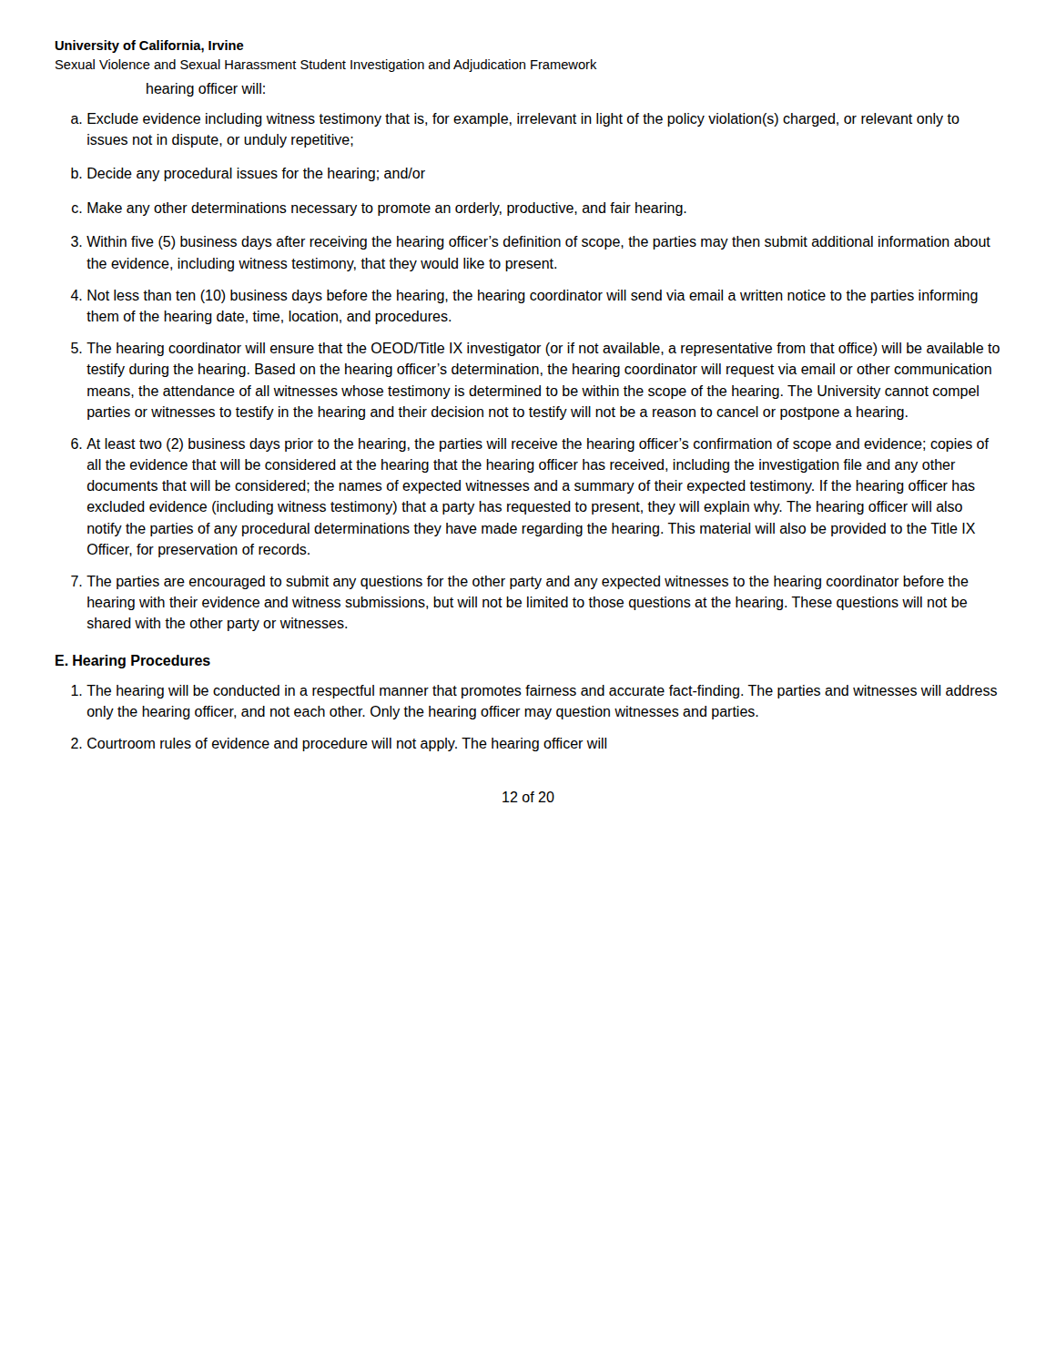University of California, Irvine
Sexual Violence and Sexual Harassment Student Investigation and Adjudication Framework
hearing officer will:
Exclude evidence including witness testimony that is, for example, irrelevant in light of the policy violation(s) charged, or relevant only to issues not in dispute, or unduly repetitive;
Decide any procedural issues for the hearing; and/or
Make any other determinations necessary to promote an orderly, productive, and fair hearing.
Within five (5) business days after receiving the hearing officer’s definition of scope, the parties may then submit additional information about the evidence, including witness testimony, that they would like to present.
Not less than ten (10) business days before the hearing, the hearing coordinator will send via email a written notice to the parties informing them of the hearing date, time, location, and procedures.
The hearing coordinator will ensure that the OEOD/Title IX investigator (or if not available, a representative from that office) will be available to testify during the hearing. Based on the hearing officer’s determination, the hearing coordinator will request via email or other communication means, the attendance of all witnesses whose testimony is determined to be within the scope of the hearing. The University cannot compel parties or witnesses to testify in the hearing and their decision not to testify will not be a reason to cancel or postpone a hearing.
At least two (2) business days prior to the hearing, the parties will receive the hearing officer’s confirmation of scope and evidence; copies of all the evidence that will be considered at the hearing that the hearing officer has received, including the investigation file and any other documents that will be considered; the names of expected witnesses and a summary of their expected testimony. If the hearing officer has excluded evidence (including witness testimony) that a party has requested to present, they will explain why. The hearing officer will also notify the parties of any procedural determinations they have made regarding the hearing. This material will also be provided to the Title IX Officer, for preservation of records.
The parties are encouraged to submit any questions for the other party and any expected witnesses to the hearing coordinator before the hearing with their evidence and witness submissions, but will not be limited to those questions at the hearing. These questions will not be shared with the other party or witnesses.
E. Hearing Procedures
The hearing will be conducted in a respectful manner that promotes fairness and accurate fact-finding. The parties and witnesses will address only the hearing officer, and not each other. Only the hearing officer may question witnesses and parties.
Courtroom rules of evidence and procedure will not apply. The hearing officer will
12 of 20